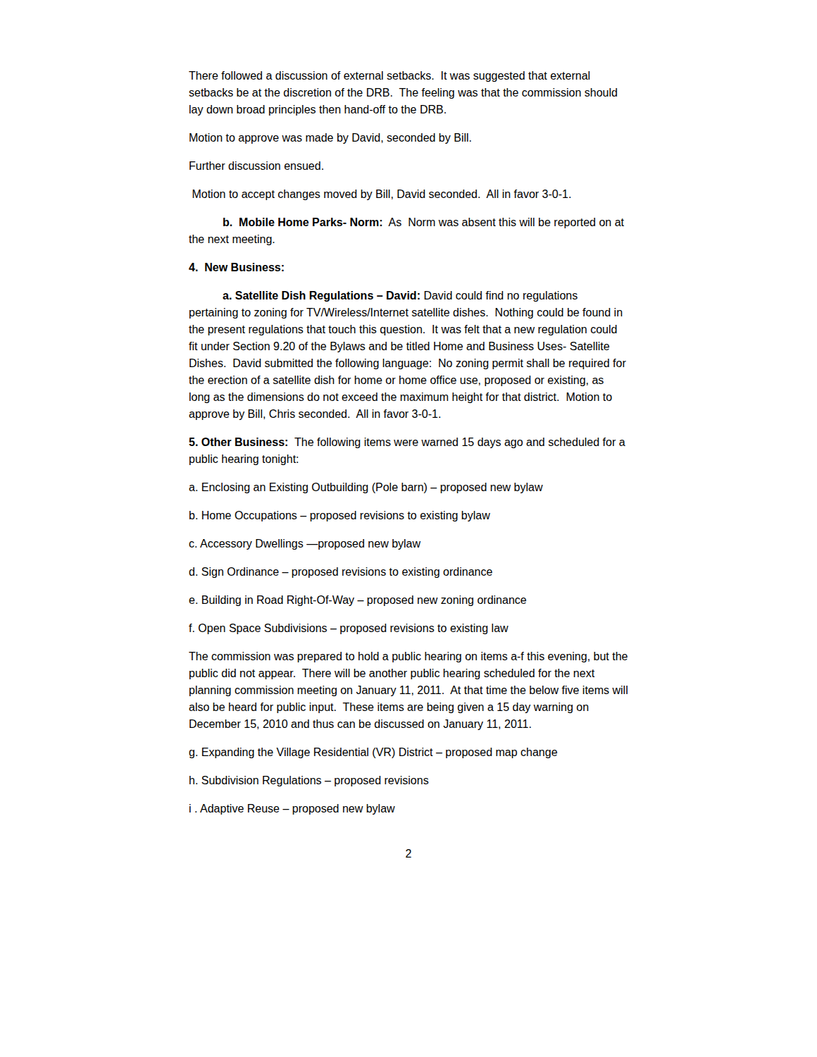There followed a discussion of external setbacks. It was suggested that external setbacks be at the discretion of the DRB. The feeling was that the commission should lay down broad principles then hand-off to the DRB.
Motion to approve was made by David, seconded by Bill.
Further discussion ensued.
Motion to accept changes moved by Bill, David seconded. All in favor 3-0-1.
b. Mobile Home Parks- Norm: As Norm was absent this will be reported on at the next meeting.
4. New Business:
a. Satellite Dish Regulations – David: David could find no regulations pertaining to zoning for TV/Wireless/Internet satellite dishes. Nothing could be found in the present regulations that touch this question. It was felt that a new regulation could fit under Section 9.20 of the Bylaws and be titled Home and Business Uses- Satellite Dishes. David submitted the following language: No zoning permit shall be required for the erection of a satellite dish for home or home office use, proposed or existing, as long as the dimensions do not exceed the maximum height for that district. Motion to approve by Bill, Chris seconded. All in favor 3-0-1.
5. Other Business: The following items were warned 15 days ago and scheduled for a public hearing tonight:
a. Enclosing an Existing Outbuilding (Pole barn) – proposed new bylaw
b. Home Occupations – proposed revisions to existing bylaw
c. Accessory Dwellings —proposed new bylaw
d. Sign Ordinance – proposed revisions to existing ordinance
e. Building in Road Right-Of-Way – proposed new zoning ordinance
f. Open Space Subdivisions – proposed revisions to existing law
The commission was prepared to hold a public hearing on items a-f this evening, but the public did not appear. There will be another public hearing scheduled for the next planning commission meeting on January 11, 2011. At that time the below five items will also be heard for public input. These items are being given a 15 day warning on December 15, 2010 and thus can be discussed on January 11, 2011.
g. Expanding the Village Residential (VR) District – proposed map change
h. Subdivision Regulations – proposed revisions
i . Adaptive Reuse – proposed new bylaw
2